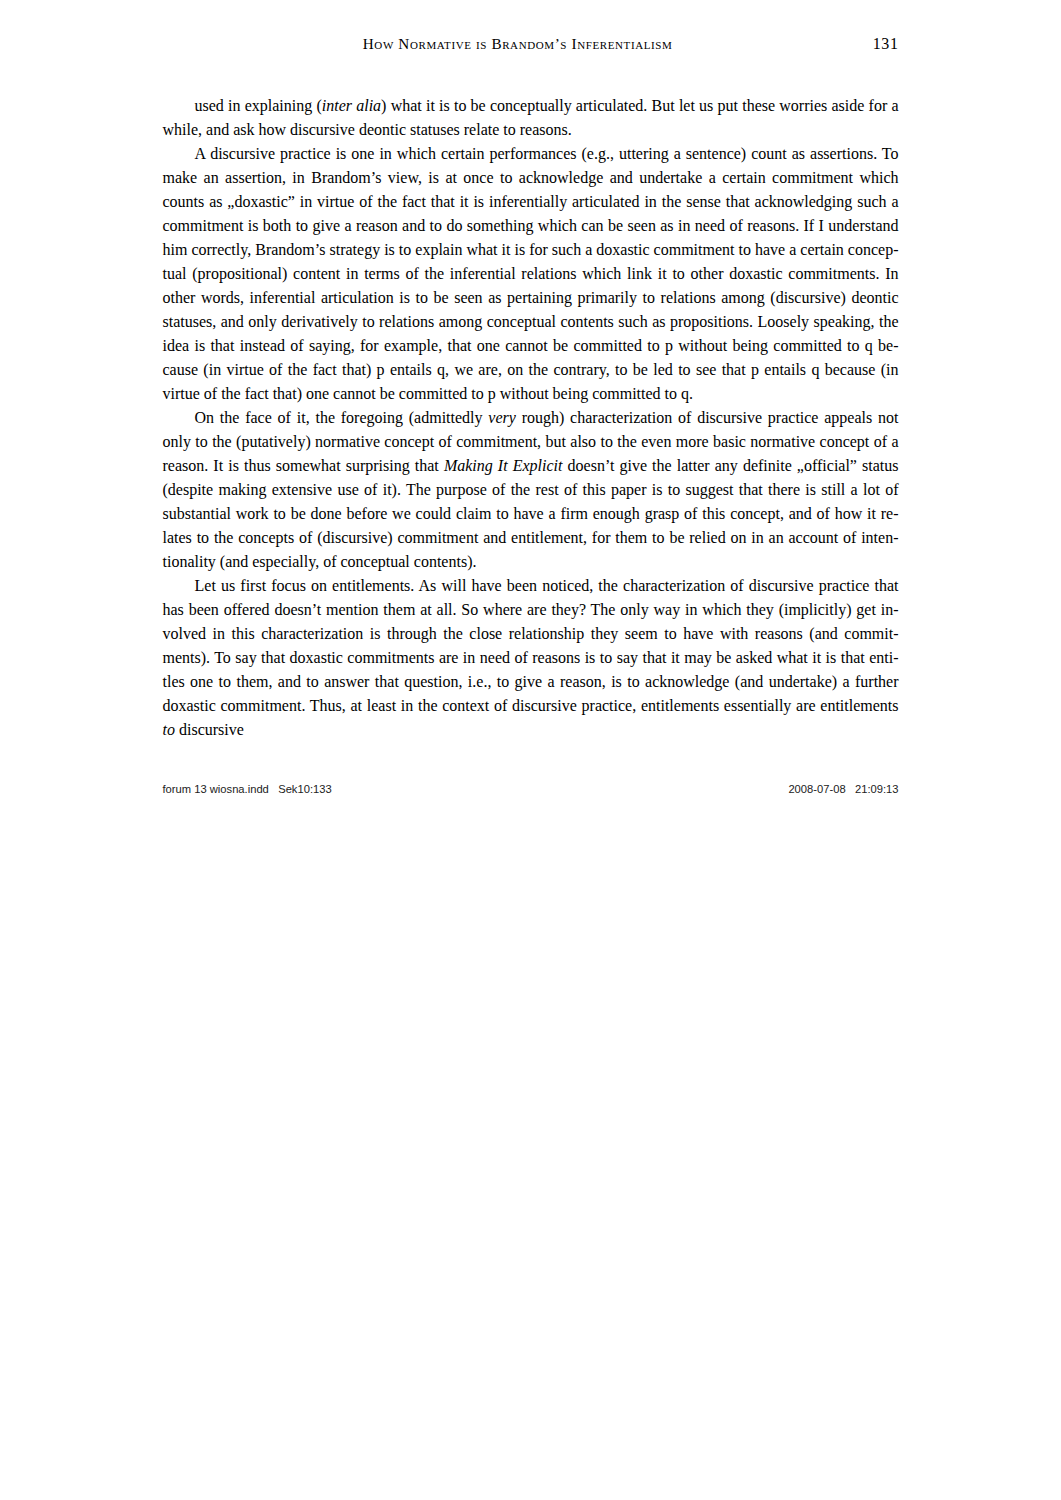How Normative is Brandom’s Inferentialism 131
used in explaining (inter alia) what it is to be conceptually articulated. But let us put these worries aside for a while, and ask how discursive deontic statuses relate to reasons.
A discursive practice is one in which certain performances (e.g., uttering a sentence) count as assertions. To make an assertion, in Brandom’s view, is at once to acknowledge and undertake a certain commitment which counts as „doxastic” in virtue of the fact that it is inferentially articulated in the sense that acknowledging such a commitment is both to give a reason and to do something which can be seen as in need of reasons. If I understand him correctly, Brandom’s strategy is to explain what it is for such a doxastic commitment to have a certain conceptual (propositional) content in terms of the inferential relations which link it to other doxastic commitments. In other words, inferential articulation is to be seen as pertaining primarily to relations among (discursive) deontic statuses, and only derivatively to relations among conceptual contents such as propositions. Loosely speaking, the idea is that instead of saying, for example, that one cannot be committed to p without being committed to q because (in virtue of the fact that) p entails q, we are, on the contrary, to be led to see that p entails q because (in virtue of the fact that) one cannot be committed to p without being committed to q.
On the face of it, the foregoing (admittedly very rough) characterization of discursive practice appeals not only to the (putatively) normative concept of commitment, but also to the even more basic normative concept of a reason. It is thus somewhat surprising that Making It Explicit doesn’t give the latter any definite „official” status (despite making extensive use of it). The purpose of the rest of this paper is to suggest that there is still a lot of substantial work to be done before we could claim to have a firm enough grasp of this concept, and of how it relates to the concepts of (discursive) commitment and entitlement, for them to be relied on in an account of intentionality (and especially, of conceptual contents).
Let us first focus on entitlements. As will have been noticed, the characterization of discursive practice that has been offered doesn’t mention them at all. So where are they? The only way in which they (implicitly) get involved in this characterization is through the close relationship they seem to have with reasons (and commitments). To say that doxastic commitments are in need of reasons is to say that it may be asked what it is that entitles one to them, and to answer that question, i.e., to give a reason, is to acknowledge (and undertake) a further doxastic commitment. Thus, at least in the context of discursive practice, entitlements essentially are entitlements to discursive
forum 13 wiosna.indd Sek10:133 2008-07-08 21:09:13